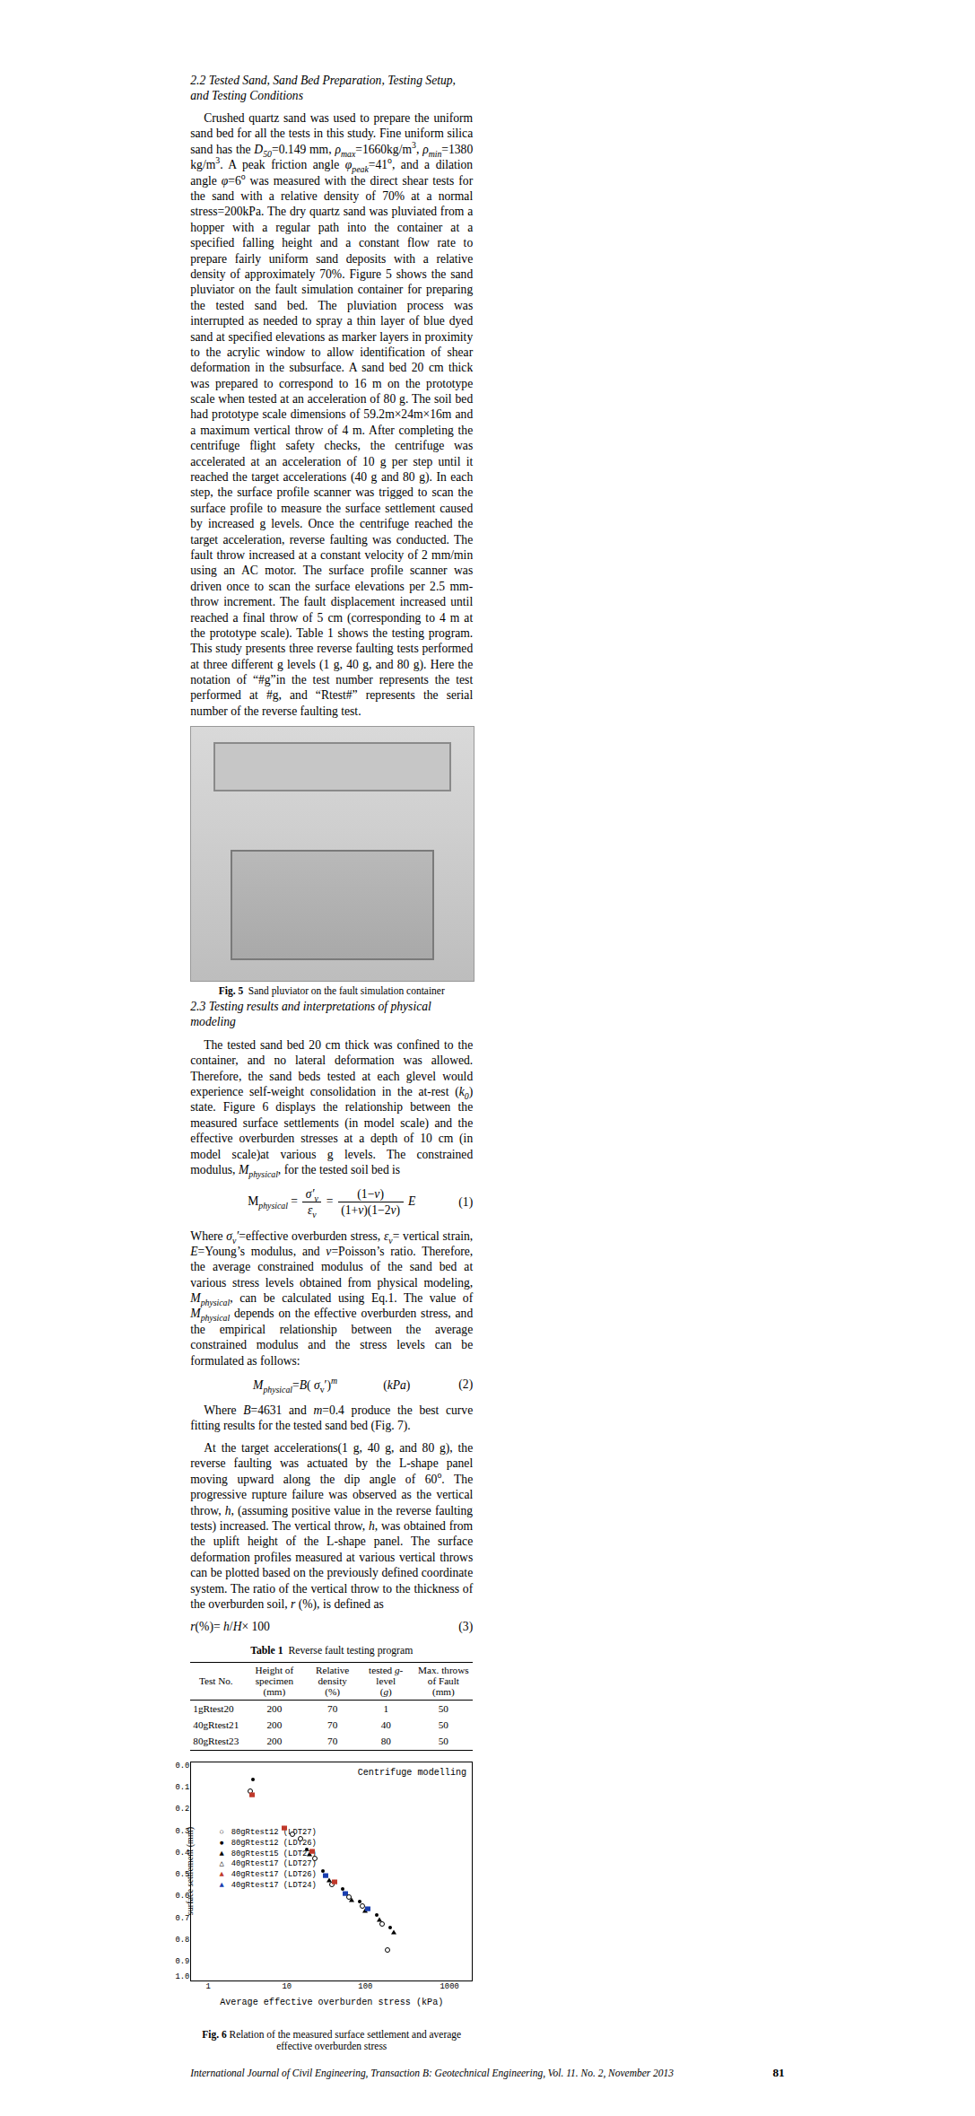2.2 Tested Sand, Sand Bed Preparation, Testing Setup, and Testing Conditions
Crushed quartz sand was used to prepare the uniform sand bed for all the tests in this study. Fine uniform silica sand has the D50=0.149 mm, ρmax=1660kg/m3, ρmin=1380 kg/m3. A peak friction angle φpeak=41o, and a dilation angle φ=6o was measured with the direct shear tests for the sand with a relative density of 70% at a normal stress=200kPa. The dry quartz sand was pluviated from a hopper with a regular path into the container at a specified falling height and a constant flow rate to prepare fairly uniform sand deposits with a relative density of approximately 70%. Figure 5 shows the sand pluviator on the fault simulation container for preparing the tested sand bed. The pluviation process was interrupted as needed to spray a thin layer of blue dyed sand at specified elevations as marker layers in proximity to the acrylic window to allow identification of shear deformation in the subsurface. A sand bed 20 cm thick was prepared to correspond to 16 m on the prototype scale when tested at an acceleration of 80 g. The soil bed had prototype scale dimensions of 59.2m×24m×16m and a maximum vertical throw of 4 m. After completing the centrifuge flight safety checks, the centrifuge was accelerated at an acceleration of 10 g per step until it reached the target accelerations (40 g and 80 g). In each step, the surface profile scanner was trigged to scan the surface profile to measure the surface settlement caused by increased g levels. Once the centrifuge reached the target acceleration, reverse faulting was conducted. The fault throw increased at a constant velocity of 2 mm/min using an AC motor. The surface profile scanner was driven once to scan the surface elevations per 2.5 mm-throw increment. The fault displacement increased until reached a final throw of 5 cm (corresponding to 4 m at the prototype scale). Table 1 shows the testing program. This study presents three reverse faulting tests performed at three different g levels (1 g, 40 g, and 80 g). Here the notation of “#g”in the test number represents the test performed at #g, and “Rtest#” represents the serial number of the reverse faulting test.
Fig. 5 Sand pluviator on the fault simulation container
2.3 Testing results and interpretations of physical modeling
The tested sand bed 20 cm thick was confined to the container, and no lateral deformation was allowed. Therefore, the sand beds tested at each glevel would experience self-weight consolidation in the at-rest (k0) state. Figure 6 displays the relationship between the measured surface settlements (in model scale) and the effective overburden stresses at a depth of 10 cm (in model scale)at various g levels. The constrained modulus, Mphysical, for the tested soil bed is
Mphysical = σ′v εv = (1−v)(1+v)(1−2v) E (1)
Where σv′=effective overburden stress, εv= vertical strain, E=Young’s modulus, and v=Poisson’s ratio. Therefore, the average constrained modulus of the sand bed at various stress levels obtained from physical modeling, Mphysical, can be calculated using Eq.1. The value of Mphysical depends on the effective overburden stress, and the empirical relationship between the average constrained modulus and the stress levels can be formulated as follows:
Mphysical=B( σv′)m (kPa) (2)
Where B=4631 and m=0.4 produce the best curve fitting results for the tested sand bed (Fig. 7).
At the target accelerations(1 g, 40 g, and 80 g), the reverse faulting was actuated by the L-shape panel moving upward along the dip angle of 60o. The progressive rupture failure was observed as the vertical throw, h, (assuming positive value in the reverse faulting tests) increased. The vertical throw, h, was obtained from the uplift height of the L-shape panel. The surface deformation profiles measured at various vertical throws can be plotted based on the previously defined coordinate system. The ratio of the vertical throw to the thickness of the overburden soil, r (%), is defined as
r(%)= h/H× 100 (3)
Table 1 Reverse fault testing program
| Test No. | Height of specimen (mm) | Relative density (%) | tested g -level ( g ) | Max. throws of Fault (mm) |
| --- | --- | --- | --- | --- |
| 1gRtest20 | 200 | 70 | 1 | 50 |
| 40gRtest21 | 200 | 70 | 40 | 50 |
| 80gRtest23 | 200 | 70 | 80 | 50 |
Centrifuge modelling
surface settlement (mm)
0.0
0.1
0.2
0.3
0.4
0.5
0.6
0.7
0.8
0.9
1.0
○ 80gRtest12 (LDT27)
● 80gRtest12 (LDT26)
▲ 80gRtest15 (LDT27)
△ 40gRtest17 (LDT27)
▲ 40gRtest17 (LDT26)
▲ 40gRtest17 (LDT24)
1
10
100
1000
Average effective overburden stress (kPa)
Fig. 6 Relation of the measured surface settlement and average effective overburden stress
International Journal of Civil Engineering, Transaction B: Geotechnical Engineering, Vol. 11. No. 2, November 2013 81